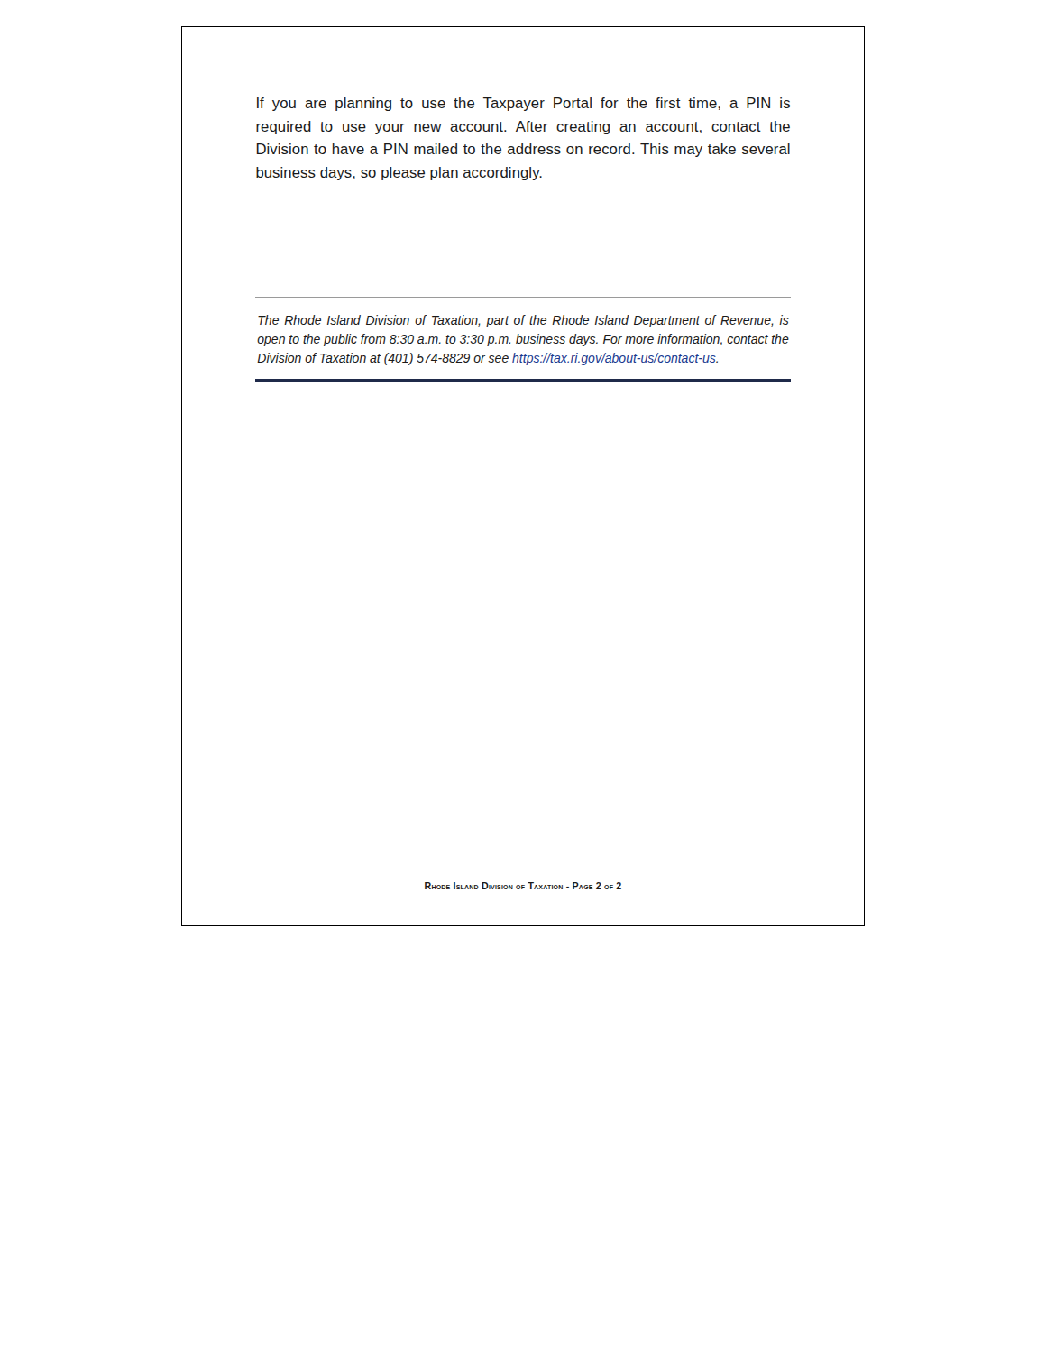If you are planning to use the Taxpayer Portal for the first time, a PIN is required to use your new account. After creating an account, contact the Division to have a PIN mailed to the address on record. This may take several business days, so please plan accordingly.
The Rhode Island Division of Taxation, part of the Rhode Island Department of Revenue, is open to the public from 8:30 a.m. to 3:30 p.m. business days. For more information, contact the Division of Taxation at (401) 574-8829 or see https://tax.ri.gov/about-us/contact-us.
Rhode Island Division of Taxation - Page 2 of 2